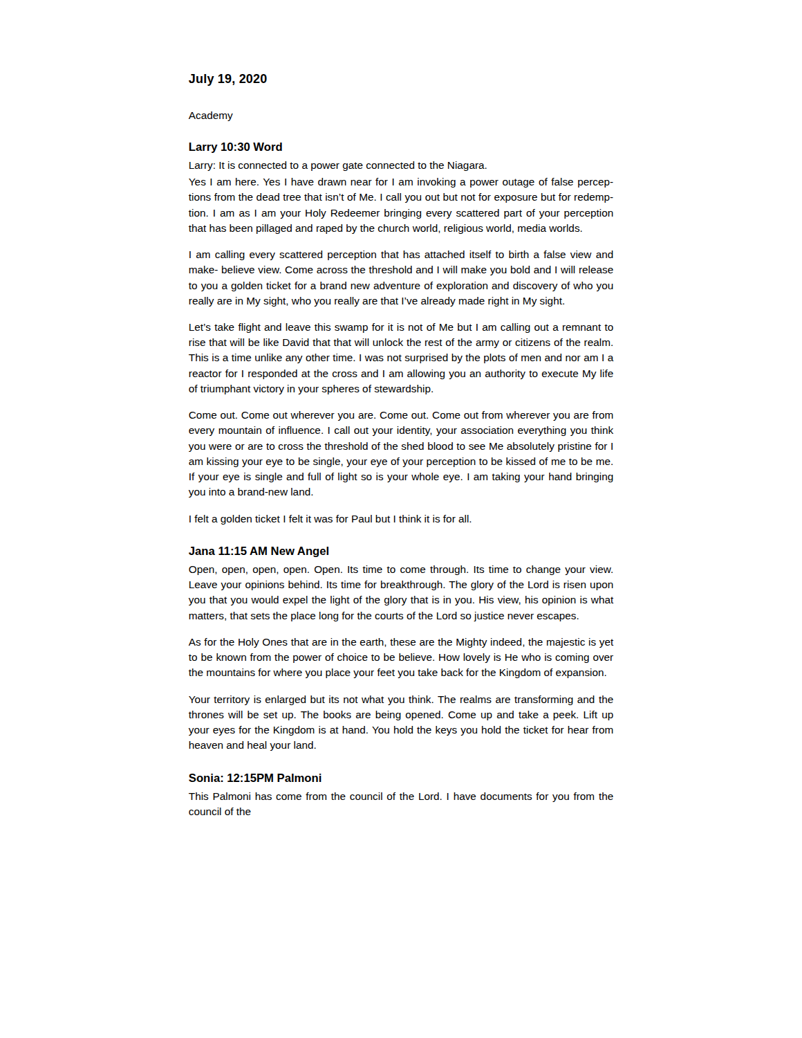July 19, 2020
Academy
Larry 10:30 Word
Larry: It is connected to a power gate connected to the Niagara.
Yes I am here. Yes I have drawn near for I am invoking a power outage of false perceptions from the dead tree that isn’t of Me. I call you out but not for exposure but for redemption. I am as I am your Holy Redeemer bringing every scattered part of your perception that has been pillaged and raped by the church world, religious world, media worlds.
I am calling every scattered perception that has attached itself to birth a false view and make- believe view. Come across the threshold and I will make you bold and I will release to you a golden ticket for a brand new adventure of exploration and discovery of who you really are in My sight, who you really are that I’ve already made right in My sight.
Let’s take flight and leave this swamp for it is not of Me but I am calling out a remnant to rise that will be like David that that will unlock the rest of the army or citizens of the realm. This is a time unlike any other time. I was not surprised by the plots of men and nor am I a reactor for I responded at the cross and I am allowing you an authority to execute My life of triumphant victory in your spheres of stewardship.
Come out. Come out wherever you are. Come out. Come out from wherever you are from every mountain of influence. I call out your identity, your association everything you think you were or are to cross the threshold of the shed blood to see Me absolutely pristine for I am kissing your eye to be single, your eye of your perception to be kissed of me to be me. If your eye is single and full of light so is your whole eye. I am taking your hand bringing you into a brand-new land.
I felt a golden ticket I felt it was for Paul but I think it is for all.
Jana 11:15 AM New Angel
Open, open, open, open. Open. Its time to come through. Its time to change your view. Leave your opinions behind. Its time for breakthrough. The glory of the Lord is risen upon you that you would expel the light of the glory that is in you. His view, his opinion is what matters, that sets the place long for the courts of the Lord so justice never escapes.
As for the Holy Ones that are in the earth, these are the Mighty indeed, the majestic is yet to be known from the power of choice to be believe. How lovely is He who is coming over the mountains for where you place your feet you take back for the Kingdom of expansion.
Your territory is enlarged but its not what you think. The realms are transforming and the thrones will be set up. The books are being opened. Come up and take a peek. Lift up your eyes for the Kingdom is at hand. You hold the keys you hold the ticket for hear from heaven and heal your land.
Sonia: 12:15PM Palmoni
This Palmoni has come from the council of the Lord. I have documents for you from the council of the